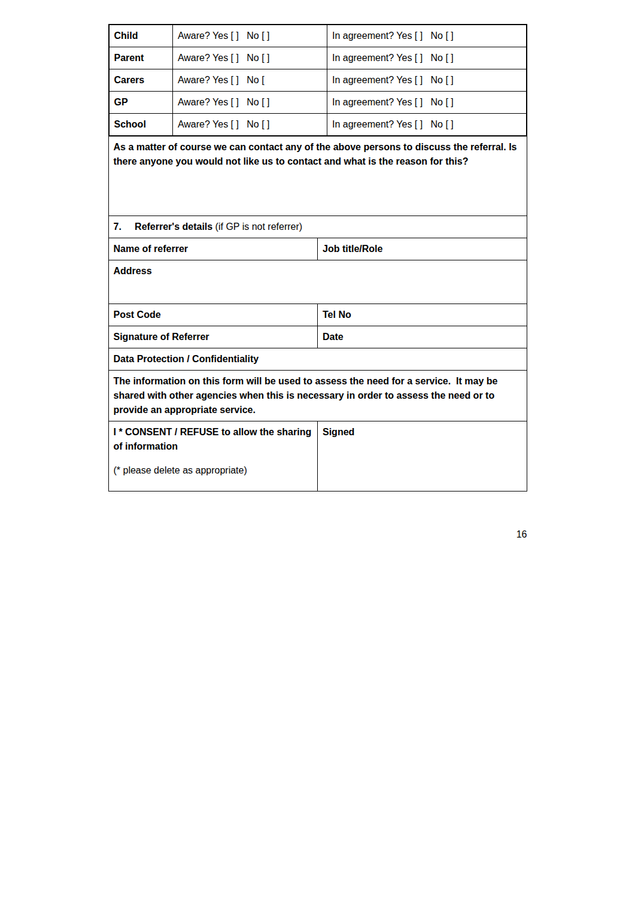| / Child / Aware? Yes [ ] No [ ] / In agreement? Yes [ ] No [ ] / / Parent / Aware? Yes [ ] No [ ] / In agreement? Yes [ ] No [ ] / / Carers / Aware? Yes [ ] No [ / In agreement? Yes [ ] No [ ] / / GP / Aware? Yes [ ] No [ ] / In agreement? Yes [ ] No [ ] / / School / Aware? Yes [ ] No [ ] / In agreement? Yes [ ] No [ ] / |
| As a matter of course we can contact any of the above persons to discuss the referral. Is there anyone you would not like us to contact and what is the reason for this? |
| 7. Referrer's details (if GP is not referrer) |
| Name of referrer | Job title/Role |
| Address |
| Post Code | Tel No |
| Signature of Referrer | Date |
| Data Protection / Confidentiality |
| The information on this form will be used to assess the need for a service. It may be shared with other agencies when this is necessary in order to assess the need or to provide an appropriate service. |
| I * CONSENT / REFUSE to allow the sharing of information (* please delete as appropriate) | Signed |
16